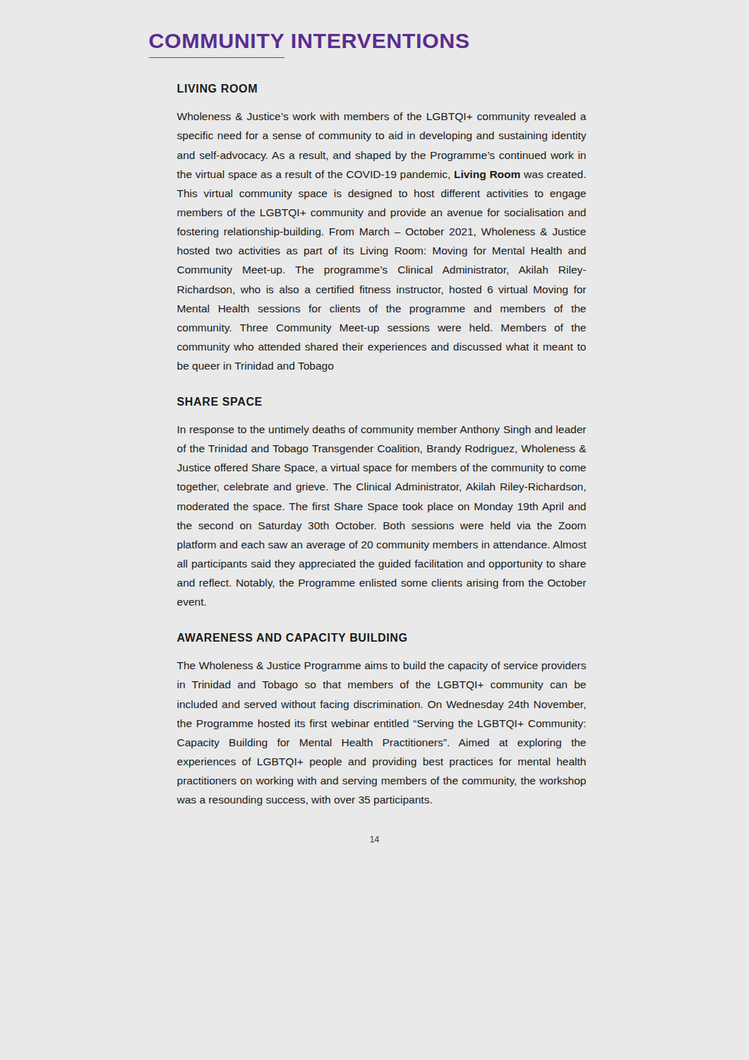Community Interventions
Living Room
Wholeness & Justice’s work with members of the LGBTQI+ community revealed a specific need for a sense of community to aid in developing and sustaining identity and self-advocacy. As a result, and shaped by the Programme’s continued work in the virtual space as a result of the COVID-19 pandemic, Living Room was created. This virtual community space is designed to host different activities to engage members of the LGBTQI+ community and provide an avenue for socialisation and fostering relationship-building. From March – October 2021, Wholeness & Justice hosted two activities as part of its Living Room: Moving for Mental Health and Community Meet-up. The programme’s Clinical Administrator, Akilah Riley-Richardson, who is also a certified fitness instructor, hosted 6 virtual Moving for Mental Health sessions for clients of the programme and members of the community. Three Community Meet-up sessions were held. Members of the community who attended shared their experiences and discussed what it meant to be queer in Trinidad and Tobago
Share Space
In response to the untimely deaths of community member Anthony Singh and leader of the Trinidad and Tobago Transgender Coalition, Brandy Rodriguez, Wholeness & Justice offered Share Space, a virtual space for members of the community to come together, celebrate and grieve. The Clinical Administrator, Akilah Riley-Richardson, moderated the space. The first Share Space took place on Monday 19th April and the second on Saturday 30th October. Both sessions were held via the Zoom platform and each saw an average of 20 community members in attendance. Almost all participants said they appreciated the guided facilitation and opportunity to share and reflect. Notably, the Programme enlisted some clients arising from the October event.
Awareness and Capacity Building
The Wholeness & Justice Programme aims to build the capacity of service providers in Trinidad and Tobago so that members of the LGBTQI+ community can be included and served without facing discrimination. On Wednesday 24th November, the Programme hosted its first webinar entitled “Serving the LGBTQI+ Community: Capacity Building for Mental Health Practitioners”. Aimed at exploring the experiences of LGBTQI+ people and providing best practices for mental health practitioners on working with and serving members of the community, the workshop was a resounding success, with over 35 participants.
14